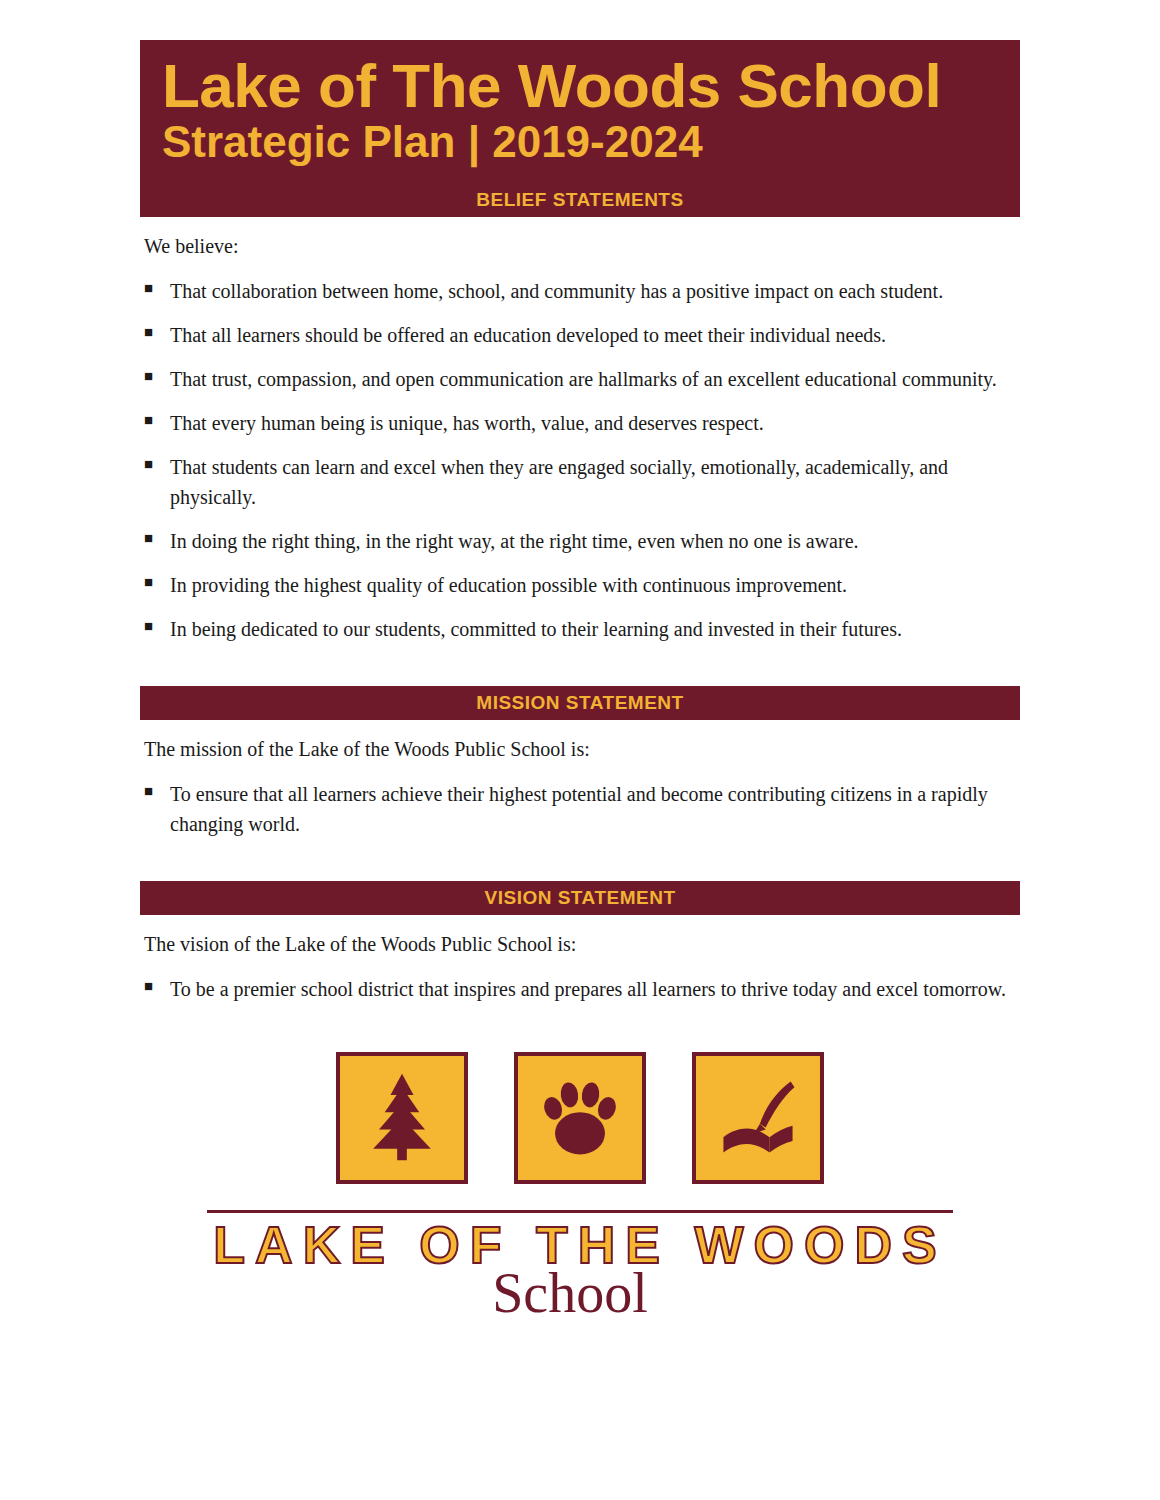Lake of The Woods School
Strategic Plan | 2019-2024
BELIEF STATEMENTS
We believe:
That collaboration between home, school, and community has a positive impact on each student.
That all learners should be offered an education developed to meet their individual needs.
That trust, compassion, and open communication are hallmarks of an excellent educational community.
That every human being is unique, has worth, value, and deserves respect.
That students can learn and excel when they are engaged socially, emotionally, academically, and physically.
In doing the right thing, in the right way, at the right time, even when no one is aware.
In providing the highest quality of education possible with continuous improvement.
In being dedicated to our students, committed to their learning and invested in their futures.
MISSION STATEMENT
The mission of the Lake of the Woods Public School is:
To ensure that all learners achieve their highest potential and become contributing citizens in a rapidly changing world.
VISION STATEMENT
The vision of the Lake of the Woods Public School is:
To be a premier school district that inspires and prepares all learners to thrive today and excel tomorrow.
LAKE OF THE WOODS
School